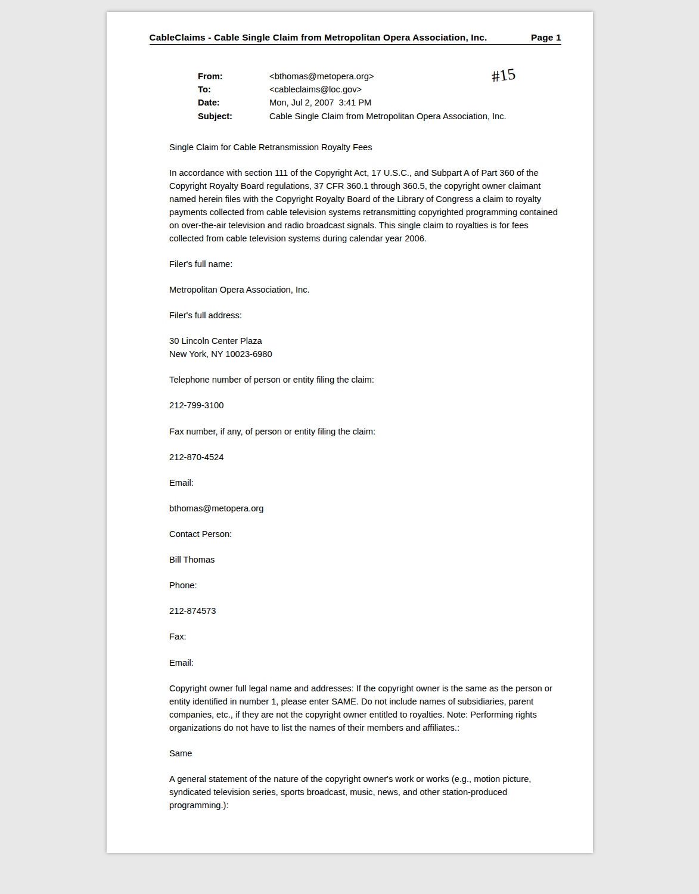CableClaims - Cable Single Claim from Metropolitan Opera Association, Inc. Page 1
#15
| From: | <bthomas@metopera.org> |
| To: | <cableclaims@loc.gov> |
| Date: | Mon, Jul 2, 2007 3:41 PM |
| Subject: | Cable Single Claim from Metropolitan Opera Association, Inc. |
Single Claim for Cable Retransmission Royalty Fees
In accordance with section 111 of the Copyright Act, 17 U.S.C., and Subpart A of Part 360 of the Copyright Royalty Board regulations, 37 CFR 360.1 through 360.5, the copyright owner claimant named herein files with the Copyright Royalty Board of the Library of Congress a claim to royalty payments collected from cable television systems retransmitting copyrighted programming contained on over-the-air television and radio broadcast signals. This single claim to royalties is for fees collected from cable television systems during calendar year 2006.
Filer's full name:
Metropolitan Opera Association, Inc.
Filer's full address:
30 Lincoln Center Plaza
New York, NY 10023-6980
Telephone number of person or entity filing the claim:
212-799-3100
Fax number, if any, of person or entity filing the claim:
212-870-4524
Email:
bthomas@metopera.org
Contact Person:
Bill Thomas
Phone:
212-874573
Fax:
Email:
Copyright owner full legal name and addresses: If the copyright owner is the same as the person or entity identified in number 1, please enter SAME. Do not include names of subsidiaries, parent companies, etc., if they are not the copyright owner entitled to royalties. Note: Performing rights organizations do not have to list the names of their members and affiliates.:
Same
A general statement of the nature of the copyright owner's work or works (e.g., motion picture, syndicated television series, sports broadcast, music, news, and other station-produced programming.):